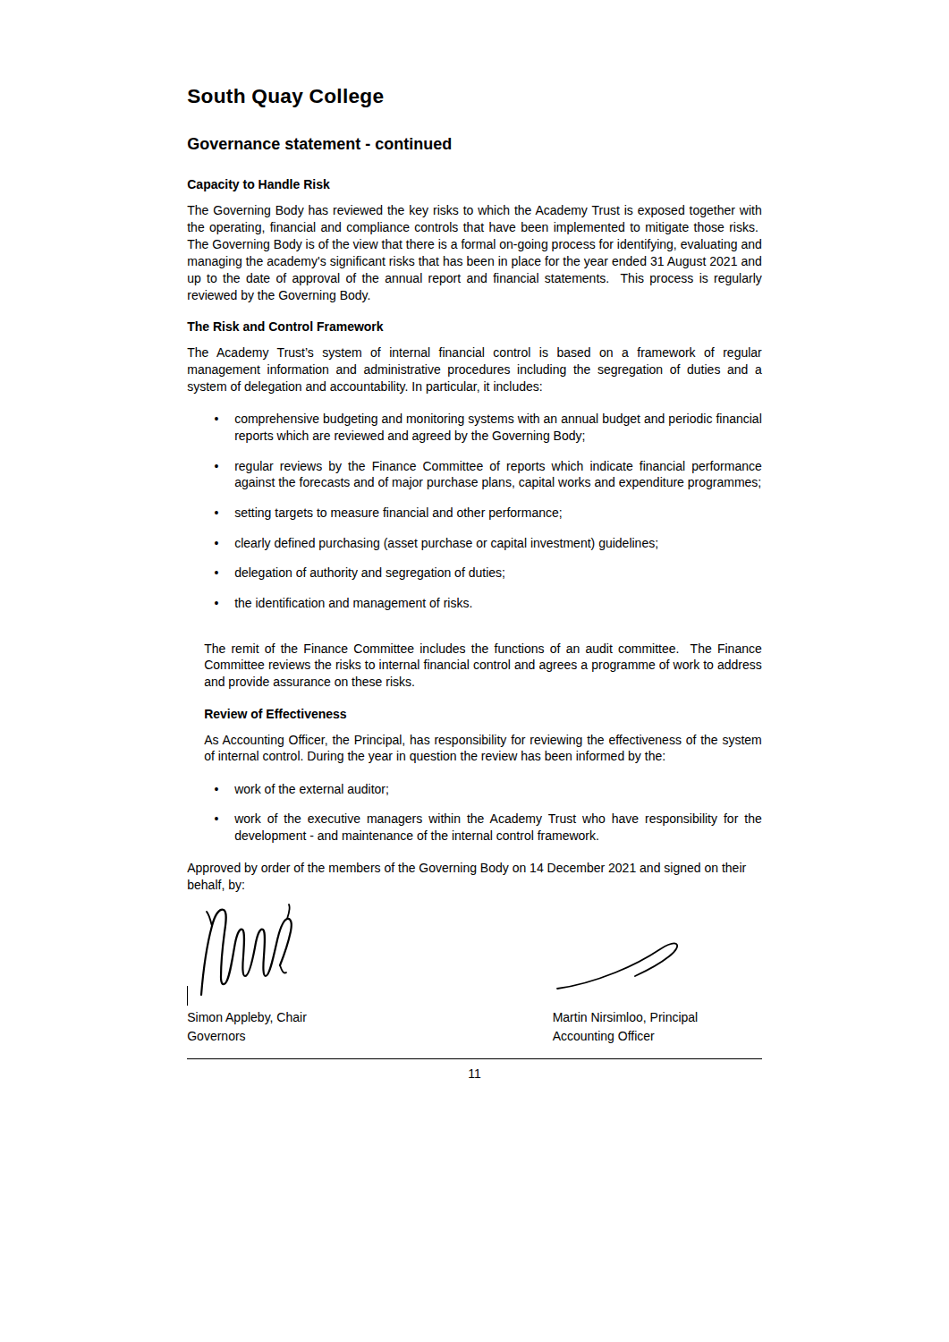South Quay College
Governance statement - continued
Capacity to Handle Risk
The Governing Body has reviewed the key risks to which the Academy Trust is exposed together with the operating, financial and compliance controls that have been implemented to mitigate those risks. The Governing Body is of the view that there is a formal on-going process for identifying, evaluating and managing the academy's significant risks that has been in place for the year ended 31 August 2021 and up to the date of approval of the annual report and financial statements. This process is regularly reviewed by the Governing Body.
The Risk and Control Framework
The Academy Trust’s system of internal financial control is based on a framework of regular management information and administrative procedures including the segregation of duties and a system of delegation and accountability. In particular, it includes:
comprehensive budgeting and monitoring systems with an annual budget and periodic financial reports which are reviewed and agreed by the Governing Body;
regular reviews by the Finance Committee of reports which indicate financial performance against the forecasts and of major purchase plans, capital works and expenditure programmes;
setting targets to measure financial and other performance;
clearly defined purchasing (asset purchase or capital investment) guidelines;
delegation of authority and segregation of duties;
the identification and management of risks.
The remit of the Finance Committee includes the functions of an audit committee. The Finance Committee reviews the risks to internal financial control and agrees a programme of work to address and provide assurance on these risks.
Review of Effectiveness
As Accounting Officer, the Principal, has responsibility for reviewing the effectiveness of the system of internal control. During the year in question the review has been informed by the:
work of the external auditor;
work of the executive managers within the Academy Trust who have responsibility for the development - and maintenance of the internal control framework.
Approved by order of the members of the Governing Body on 14 December 2021 and signed on their behalf, by:
Simon Appleby, Chair
Governors
Martin Nirsimloo, Principal
Accounting Officer
11